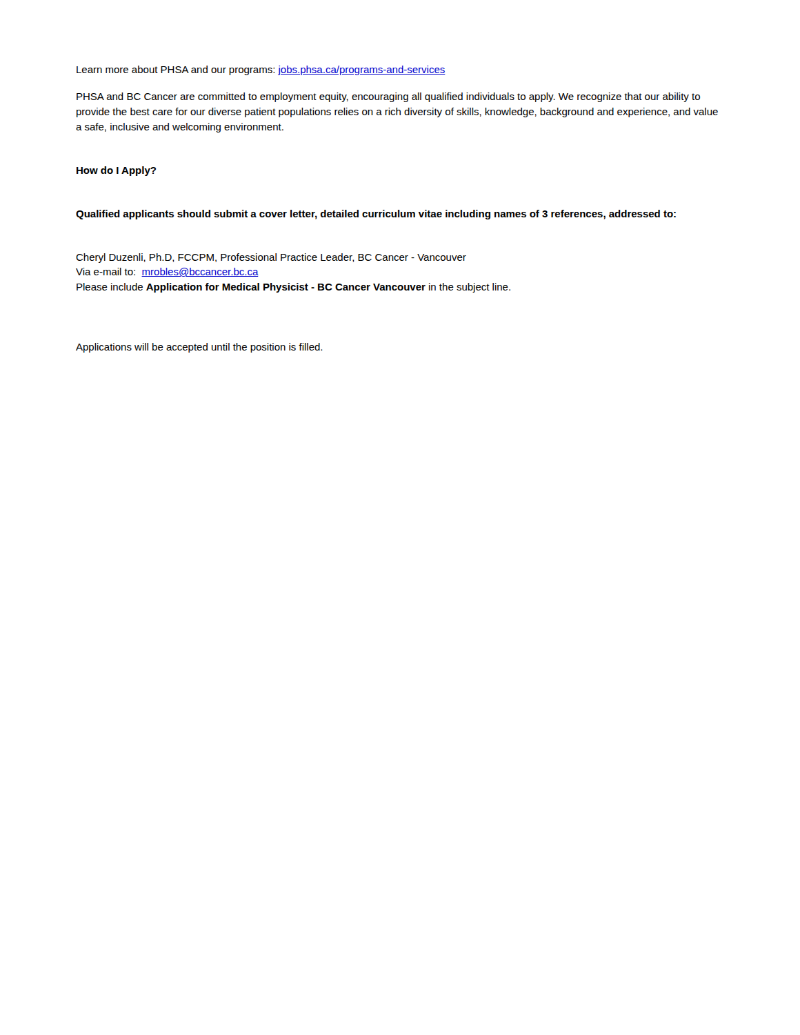Learn more about PHSA and our programs: jobs.phsa.ca/programs-and-services
PHSA and BC Cancer are committed to employment equity, encouraging all qualified individuals to apply. We recognize that our ability to provide the best care for our diverse patient populations relies on a rich diversity of skills, knowledge, background and experience, and value a safe, inclusive and welcoming environment.
How do I Apply?
Qualified applicants should submit a cover letter, detailed curriculum vitae including names of 3 references, addressed to:
Cheryl Duzenli, Ph.D, FCCPM, Professional Practice Leader, BC Cancer - Vancouver
Via e-mail to: mrobles@bccancer.bc.ca
Please include Application for Medical Physicist - BC Cancer Vancouver in the subject line.
Applications will be accepted until the position is filled.